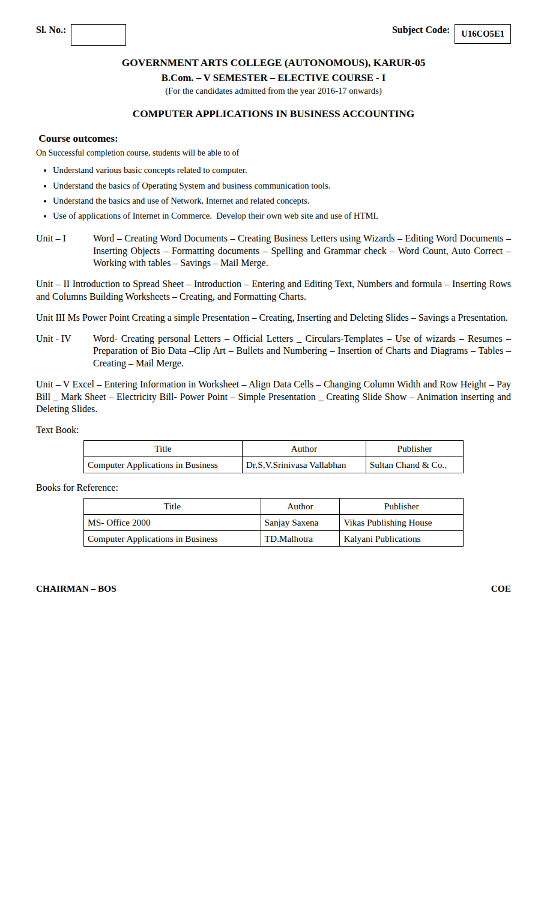Sl. No.:
Subject Code:
U16CO5E1
GOVERNMENT ARTS COLLEGE (AUTONOMOUS), KARUR-05
B.Com. – V SEMESTER – ELECTIVE COURSE - I
(For the candidates admitted from the year 2016-17 onwards)
COMPUTER APPLICATIONS IN BUSINESS ACCOUNTING
Course outcomes:
On Successful completion course, students will be able to of
Understand various basic concepts related to computer.
Understand the basics of Operating System and business communication tools.
Understand the basics and use of Network, Internet and related concepts.
Use of applications of Internet in Commerce. Develop their own web site and use of HTML
Unit – I
Word – Creating Word Documents – Creating Business Letters using Wizards – Editing Word Documents – Inserting Objects – Formatting documents – Spelling and Grammar check – Word Count, Auto Correct – Working with tables – Savings – Mail Merge.
Unit – II Introduction to Spread Sheet – Introduction – Entering and Editing Text, Numbers and formula – Inserting Rows and Columns Building Worksheets – Creating, and Formatting Charts.
Unit III Ms Power Point Creating a simple Presentation – Creating, Inserting and Deleting Slides – Savings a Presentation.
Unit - IV
Word- Creating personal Letters – Official Letters _ Circulars-Templates – Use of wizards – Resumes – Preparation of Bio Data –Clip Art – Bullets and Numbering – Insertion of Charts and Diagrams – Tables – Creating – Mail Merge.
Unit – V Excel – Entering Information in Worksheet – Align Data Cells – Changing Column Width and Row Height – Pay Bill _ Mark Sheet – Electricity Bill- Power Point – Simple Presentation _ Creating Slide Show – Animation inserting and Deleting Slides.
Text Book:
| Title | Author | Publisher |
| --- | --- | --- |
| Computer Applications in Business | Dr,S,V.Srinivasa Vallabhan | Sultan Chand & Co., |
Books for Reference:
| Title | Author | Publisher |
| --- | --- | --- |
| MS- Office 2000 | Sanjay Saxena | Vikas Publishing House |
| Computer Applications in Business | TD.Malhotra | Kalyani Publications |
CHAIRMAN – BOS
COE